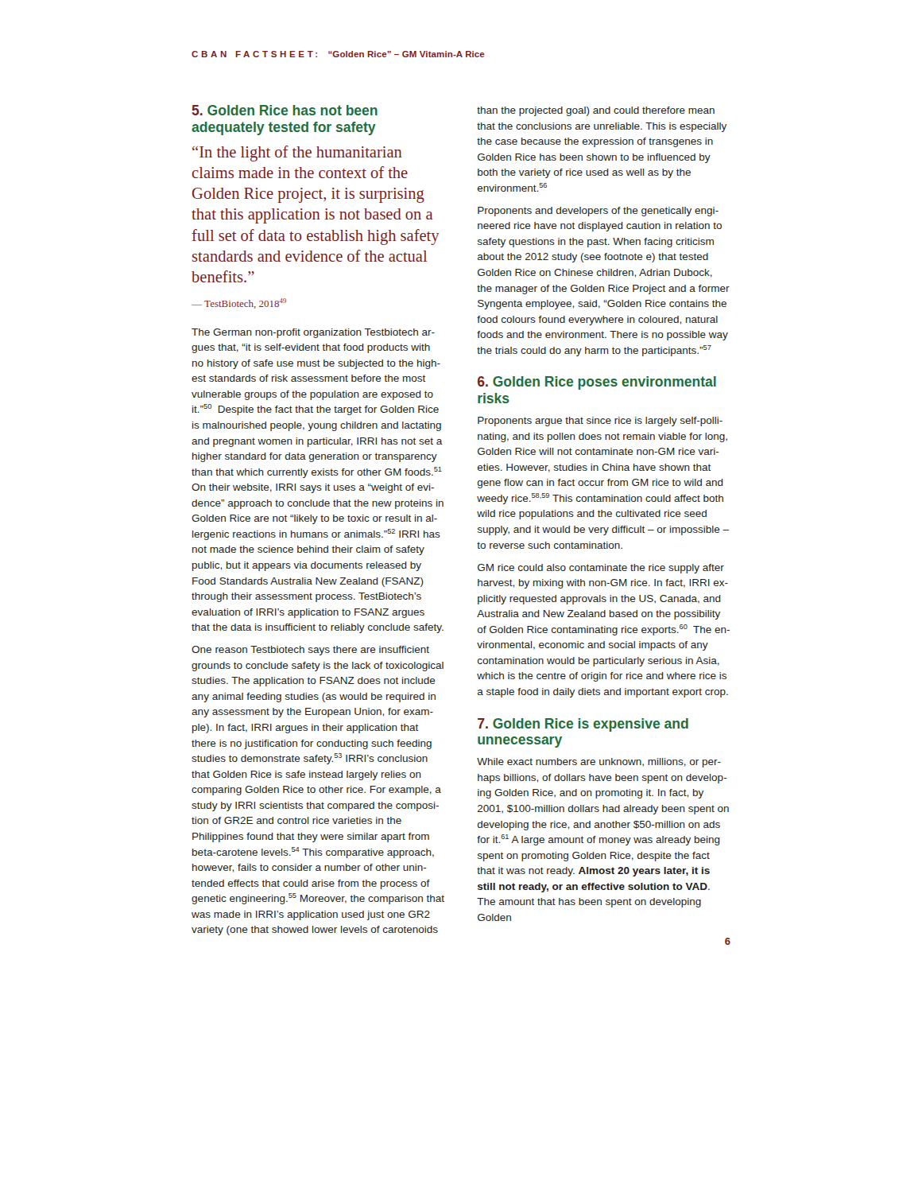CBAN FACTSHEET: “Golden Rice” – GM Vitamin-A Rice
5. Golden Rice has not been adequately tested for safety
“In the light of the humanitarian claims made in the context of the Golden Rice project, it is surprising that this application is not based on a full set of data to establish high safety standards and evidence of the actual benefits.”
— TestBiotech, 201849
The German non-profit organization Testbiotech argues that, “it is self-evident that food products with no history of safe use must be subjected to the highest standards of risk assessment before the most vulnerable groups of the population are exposed to it.”50 Despite the fact that the target for Golden Rice is malnourished people, young children and lactating and pregnant women in particular, IRRI has not set a higher standard for data generation or transparency than that which currently exists for other GM foods.51 On their website, IRRI says it uses a “weight of evidence” approach to conclude that the new proteins in Golden Rice are not “likely to be toxic or result in allergenic reactions in humans or animals.”52 IRRI has not made the science behind their claim of safety public, but it appears via documents released by Food Standards Australia New Zealand (FSANZ) through their assessment process. TestBiotech’s evaluation of IRRI’s application to FSANZ argues that the data is insufficient to reliably conclude safety.
One reason Testbiotech says there are insufficient grounds to conclude safety is the lack of toxicological studies. The application to FSANZ does not include any animal feeding studies (as would be required in any assessment by the European Union, for example). In fact, IRRI argues in their application that there is no justification for conducting such feeding studies to demonstrate safety.53 IRRI’s conclusion that Golden Rice is safe instead largely relies on comparing Golden Rice to other rice. For example, a study by IRRI scientists that compared the composition of GR2E and control rice varieties in the Philippines found that they were similar apart from beta-carotene levels.54 This comparative approach, however, fails to consider a number of other unintended effects that could arise from the process of genetic engineering.55 Moreover, the comparison that was made in IRRI’s application used just one GR2 variety (one that showed lower levels of carotenoids than the projected goal) and could therefore mean that the conclusions are unreliable. This is especially the case because the expression of transgenes in Golden Rice has been shown to be influenced by both the variety of rice used as well as by the environment.56
Proponents and developers of the genetically engineered rice have not displayed caution in relation to safety questions in the past. When facing criticism about the 2012 study (see footnote e) that tested Golden Rice on Chinese children, Adrian Dubock, the manager of the Golden Rice Project and a former Syngenta employee, said, “Golden Rice contains the food colours found everywhere in coloured, natural foods and the environment. There is no possible way the trials could do any harm to the participants.”57
6. Golden Rice poses environmental risks
Proponents argue that since rice is largely self-pollinating, and its pollen does not remain viable for long, Golden Rice will not contaminate non-GM rice varieties. However, studies in China have shown that gene flow can in fact occur from GM rice to wild and weedy rice.58,59 This contamination could affect both wild rice populations and the cultivated rice seed supply, and it would be very difficult – or impossible – to reverse such contamination.
GM rice could also contaminate the rice supply after harvest, by mixing with non-GM rice. In fact, IRRI explicitly requested approvals in the US, Canada, and Australia and New Zealand based on the possibility of Golden Rice contaminating rice exports.60 The environmental, economic and social impacts of any contamination would be particularly serious in Asia, which is the centre of origin for rice and where rice is a staple food in daily diets and important export crop.
7. Golden Rice is expensive and unnecessary
While exact numbers are unknown, millions, or perhaps billions, of dollars have been spent on developing Golden Rice, and on promoting it. In fact, by 2001, $100-million dollars had already been spent on developing the rice, and another $50-million on ads for it.61 A large amount of money was already being spent on promoting Golden Rice, despite the fact that it was not ready. Almost 20 years later, it is still not ready, or an effective solution to VAD. The amount that has been spent on developing Golden
6